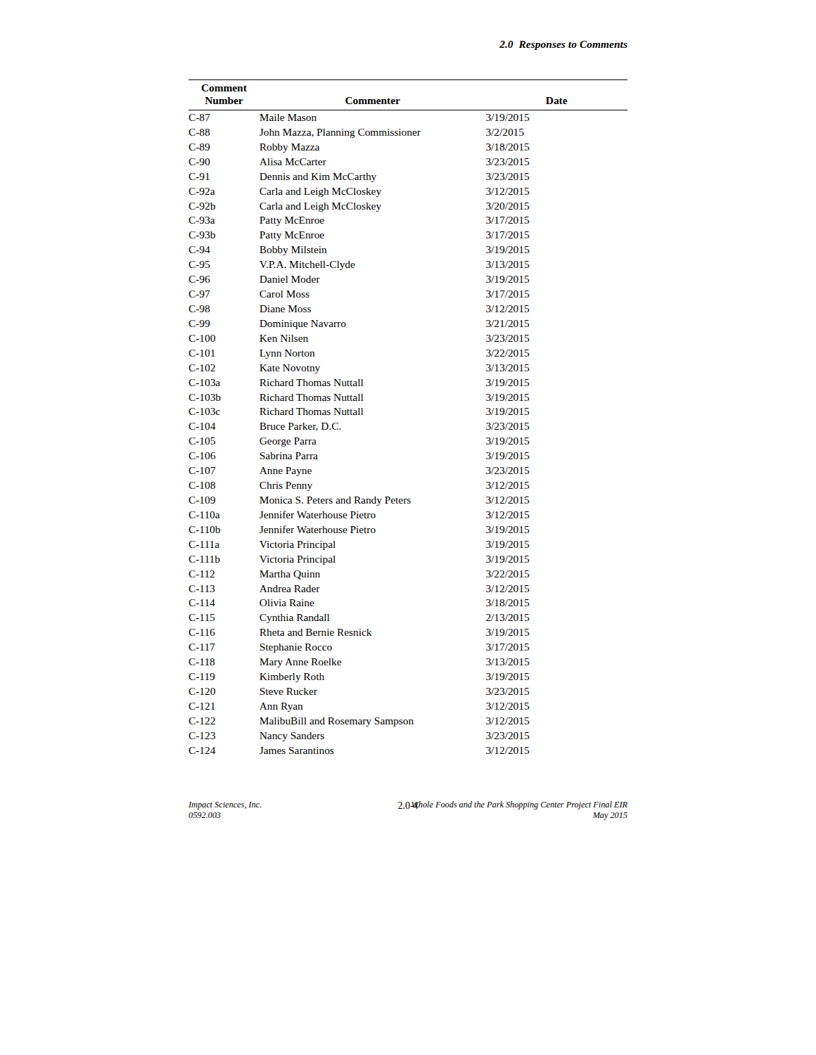2.0 Responses to Comments
| Comment Number | Commenter | Date |
| --- | --- | --- |
| C-87 | Maile Mason | 3/19/2015 |
| C-88 | John Mazza, Planning Commissioner | 3/2/2015 |
| C-89 | Robby Mazza | 3/18/2015 |
| C-90 | Alisa McCarter | 3/23/2015 |
| C-91 | Dennis and Kim McCarthy | 3/23/2015 |
| C-92a | Carla and Leigh McCloskey | 3/12/2015 |
| C-92b | Carla and Leigh McCloskey | 3/20/2015 |
| C-93a | Patty McEnroe | 3/17/2015 |
| C-93b | Patty McEnroe | 3/17/2015 |
| C-94 | Bobby Milstein | 3/19/2015 |
| C-95 | V.P.A. Mitchell-Clyde | 3/13/2015 |
| C-96 | Daniel Moder | 3/19/2015 |
| C-97 | Carol Moss | 3/17/2015 |
| C-98 | Diane Moss | 3/12/2015 |
| C-99 | Dominique Navarro | 3/21/2015 |
| C-100 | Ken Nilsen | 3/23/2015 |
| C-101 | Lynn Norton | 3/22/2015 |
| C-102 | Kate Novotny | 3/13/2015 |
| C-103a | Richard Thomas Nuttall | 3/19/2015 |
| C-103b | Richard Thomas Nuttall | 3/19/2015 |
| C-103c | Richard Thomas Nuttall | 3/19/2015 |
| C-104 | Bruce Parker, D.C. | 3/23/2015 |
| C-105 | George Parra | 3/19/2015 |
| C-106 | Sabrina Parra | 3/19/2015 |
| C-107 | Anne Payne | 3/23/2015 |
| C-108 | Chris Penny | 3/12/2015 |
| C-109 | Monica S. Peters and Randy Peters | 3/12/2015 |
| C-110a | Jennifer Waterhouse Pietro | 3/12/2015 |
| C-110b | Jennifer Waterhouse Pietro | 3/19/2015 |
| C-111a | Victoria Principal | 3/19/2015 |
| C-111b | Victoria Principal | 3/19/2015 |
| C-112 | Martha Quinn | 3/22/2015 |
| C-113 | Andrea Rader | 3/12/2015 |
| C-114 | Olivia Raine | 3/18/2015 |
| C-115 | Cynthia Randall | 2/13/2015 |
| C-116 | Rheta and Bernie Resnick | 3/19/2015 |
| C-117 | Stephanie Rocco | 3/17/2015 |
| C-118 | Mary Anne Roelke | 3/13/2015 |
| C-119 | Kimberly Roth | 3/19/2015 |
| C-120 | Steve Rucker | 3/23/2015 |
| C-121 | Ann Ryan | 3/12/2015 |
| C-122 | MalibuBill and Rosemary Sampson | 3/12/2015 |
| C-123 | Nancy Sanders | 3/23/2015 |
| C-124 | James Sarantinos | 3/12/2015 |
Impact Sciences, Inc.
0592.003
2.0-4
Whole Foods and the Park Shopping Center Project Final EIR
May 2015